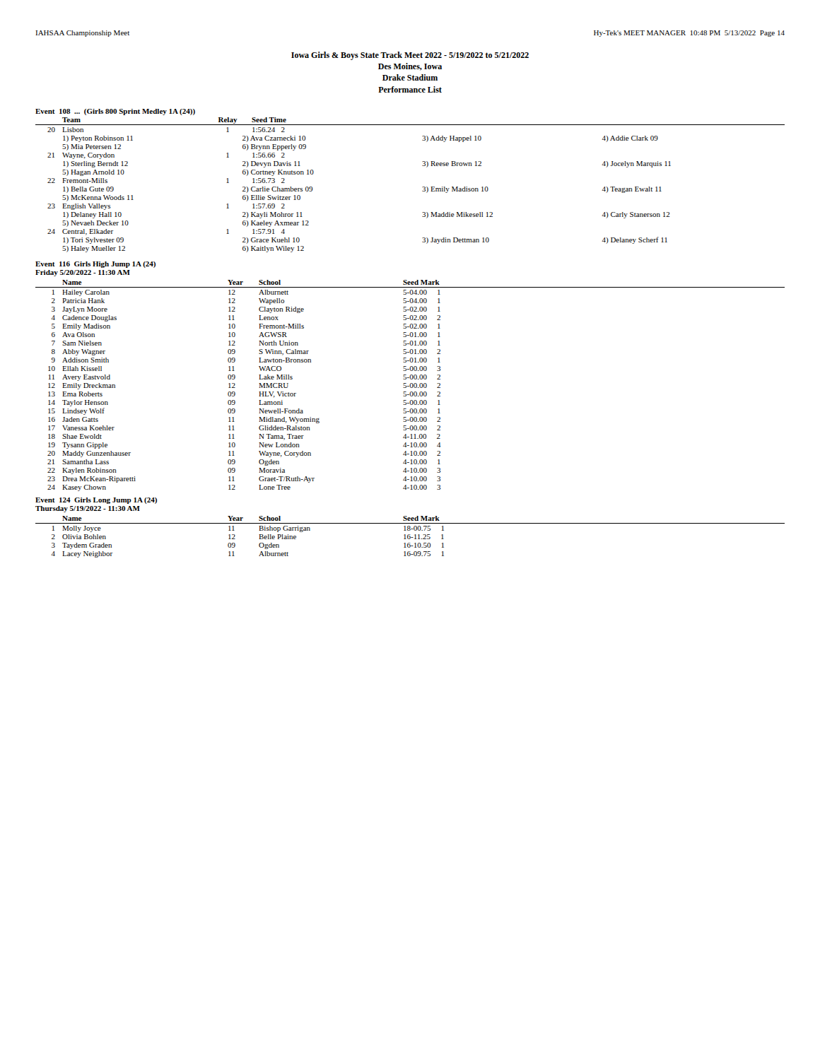IAHSAA Championship Meet
Hy-Tek's MEET MANAGER 10:48 PM 5/13/2022 Page 14
Iowa Girls & Boys State Track Meet 2022 - 5/19/2022 to 5/21/2022
Des Moines, Iowa
Drake Stadium
Performance List
Event 108 ... (Girls 800 Sprint Medley 1A (24))
| | Team | Relay | Seed Time | |
| --- | --- | --- | --- | --- |
| 20 | Lisbon | 1 | 1:56.24 2 | |
| | / 1) Peyton Robinson 11 / 2) Ava Czarnecki 10 / 3) Addy Happel 10 / 4) Addie Clark 09 / / 5) Mia Petersen 12 / 6) Brynn Epperly 09 / / / |
| 21 | Wayne, Corydon | 1 | 1:56.66 2 | |
| | / 1) Sterling Berndt 12 / 2) Devyn Davis 11 / 3) Reese Brown 12 / 4) Jocelyn Marquis 11 / / 5) Hagan Arnold 10 / 6) Cortney Knutson 10 / / / |
| 22 | Fremont-Mills | 1 | 1:56.73 2 | |
| | / 1) Bella Gute 09 / 2) Carlie Chambers 09 / 3) Emily Madison 10 / 4) Teagan Ewalt 11 / / 5) McKenna Woods 11 / 6) Ellie Switzer 10 / / / |
| 23 | English Valleys | 1 | 1:57.69 2 | |
| | / 1) Delaney Hall 10 / 2) Kayli Mohror 11 / 3) Maddie Mikesell 12 / 4) Carly Stanerson 12 / / 5) Nevaeh Decker 10 / 6) Kaeley Axmear 12 / / / |
| 24 | Central, Elkader | 1 | 1:57.91 4 | |
| | / 1) Tori Sylvester 09 / 2) Grace Kuehl 10 / 3) Jaydin Dettman 10 / 4) Delaney Scherf 11 / / 5) Haley Mueller 12 / 6) Kaitlyn Wiley 12 / / / |
Event 116 Girls High Jump 1A (24)
Friday 5/20/2022 - 11:30 AM
| | Name | Year | School | Seed Mark | |
| --- | --- | --- | --- | --- | --- |
| 1 | Hailey Carolan | 12 | Alburnett | 5-04.00 1 | |
| 2 | Patricia Hank | 12 | Wapello | 5-04.00 1 | |
| 3 | JayLyn Moore | 12 | Clayton Ridge | 5-02.00 1 | |
| 4 | Cadence Douglas | 11 | Lenox | 5-02.00 2 | |
| 5 | Emily Madison | 10 | Fremont-Mills | 5-02.00 1 | |
| 6 | Ava Olson | 10 | AGWSR | 5-01.00 1 | |
| 7 | Sam Nielsen | 12 | North Union | 5-01.00 1 | |
| 8 | Abby Wagner | 09 | S Winn, Calmar | 5-01.00 2 | |
| 9 | Addison Smith | 09 | Lawton-Bronson | 5-01.00 1 | |
| 10 | Ellah Kissell | 11 | WACO | 5-00.00 3 | |
| 11 | Avery Eastvold | 09 | Lake Mills | 5-00.00 2 | |
| 12 | Emily Dreckman | 12 | MMCRU | 5-00.00 2 | |
| 13 | Ema Roberts | 09 | HLV, Victor | 5-00.00 2 | |
| 14 | Taylor Henson | 09 | Lamoni | 5-00.00 1 | |
| 15 | Lindsey Wolf | 09 | Newell-Fonda | 5-00.00 1 | |
| 16 | Jaden Gatts | 11 | Midland, Wyoming | 5-00.00 2 | |
| 17 | Vanessa Koehler | 11 | Glidden-Ralston | 5-00.00 2 | |
| 18 | Shae Ewoldt | 11 | N Tama, Traer | 4-11.00 2 | |
| 19 | Tysann Gipple | 10 | New London | 4-10.00 4 | |
| 20 | Maddy Gunzenhauser | 11 | Wayne, Corydon | 4-10.00 2 | |
| 21 | Samantha Lass | 09 | Ogden | 4-10.00 1 | |
| 22 | Kaylen Robinson | 09 | Moravia | 4-10.00 3 | |
| 23 | Drea McKean-Riparetti | 11 | Graet-T/Ruth-Ayr | 4-10.00 3 | |
| 24 | Kasey Chown | 12 | Lone Tree | 4-10.00 3 | |
Event 124 Girls Long Jump 1A (24)
Thursday 5/19/2022 - 11:30 AM
| | Name | Year | School | Seed Mark | |
| --- | --- | --- | --- | --- | --- |
| 1 | Molly Joyce | 11 | Bishop Garrigan | 18-00.75 1 | |
| 2 | Olivia Bohlen | 12 | Belle Plaine | 16-11.25 1 | |
| 3 | Taydem Graden | 09 | Ogden | 16-10.50 1 | |
| 4 | Lacey Neighbor | 11 | Alburnett | 16-09.75 1 | |